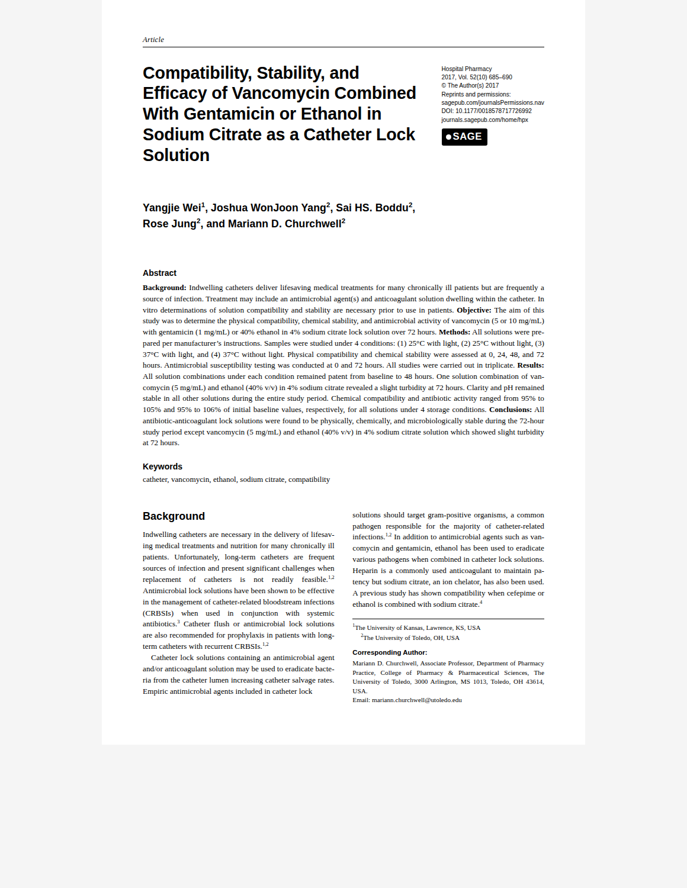Article
Compatibility, Stability, and Efficacy of Vancomycin Combined With Gentamicin or Ethanol in Sodium Citrate as a Catheter Lock Solution
Hospital Pharmacy
2017, Vol. 52(10) 685–690
© The Author(s) 2017
Reprints and permissions:
sagepub.com/journalsPermissions.nav
DOI: 10.1177/0018578717726992
journals.sagepub.com/home/hpx
SAGE
Yangjie Wei1, Joshua WonJoon Yang2, Sai HS. Boddu2,
Rose Jung2, and Mariann D. Churchwell2
Abstract
Background: Indwelling catheters deliver lifesaving medical treatments for many chronically ill patients but are frequently a source of infection. Treatment may include an antimicrobial agent(s) and anticoagulant solution dwelling within the catheter. In vitro determinations of solution compatibility and stability are necessary prior to use in patients. Objective: The aim of this study was to determine the physical compatibility, chemical stability, and antimicrobial activity of vancomycin (5 or 10 mg/mL) with gentamicin (1 mg/mL) or 40% ethanol in 4% sodium citrate lock solution over 72 hours. Methods: All solutions were prepared per manufacturer’s instructions. Samples were studied under 4 conditions: (1) 25°C with light, (2) 25°C without light, (3) 37°C with light, and (4) 37°C without light. Physical compatibility and chemical stability were assessed at 0, 24, 48, and 72 hours. Antimicrobial susceptibility testing was conducted at 0 and 72 hours. All studies were carried out in triplicate. Results: All solution combinations under each condition remained patent from baseline to 48 hours. One solution combination of vancomycin (5 mg/mL) and ethanol (40% v/v) in 4% sodium citrate revealed a slight turbidity at 72 hours. Clarity and pH remained stable in all other solutions during the entire study period. Chemical compatibility and antibiotic activity ranged from 95% to 105% and 95% to 106% of initial baseline values, respectively, for all solutions under 4 storage conditions. Conclusions: All antibiotic-anticoagulant lock solutions were found to be physically, chemically, and microbiologically stable during the 72-hour study period except vancomycin (5 mg/mL) and ethanol (40% v/v) in 4% sodium citrate solution which showed slight turbidity at 72 hours.
Keywords
catheter, vancomycin, ethanol, sodium citrate, compatibility
Background
Indwelling catheters are necessary in the delivery of lifesaving medical treatments and nutrition for many chronically ill patients. Unfortunately, long-term catheters are frequent sources of infection and present significant challenges when replacement of catheters is not readily feasible.1,2 Antimicrobial lock solutions have been shown to be effective in the management of catheter-related bloodstream infections (CRBSIs) when used in conjunction with systemic antibiotics.3 Catheter flush or antimicrobial lock solutions are also recommended for prophylaxis in patients with long-term catheters with recurrent CRBSIs.1,2
Catheter lock solutions containing an antimicrobial agent and/or anticoagulant solution may be used to eradicate bacteria from the catheter lumen increasing catheter salvage rates. Empiric antimicrobial agents included in catheter lock
solutions should target gram-positive organisms, a common pathogen responsible for the majority of catheter-related infections.1,2 In addition to antimicrobial agents such as vancomycin and gentamicin, ethanol has been used to eradicate various pathogens when combined in catheter lock solutions. Heparin is a commonly used anticoagulant to maintain patency but sodium citrate, an ion chelator, has also been used. A previous study has shown compatibility when cefepime or ethanol is combined with sodium citrate.4
1The University of Kansas, Lawrence, KS, USA
2The University of Toledo, OH, USA
Corresponding Author:
Mariann D. Churchwell, Associate Professor, Department of Pharmacy Practice, College of Pharmacy & Pharmaceutical Sciences, The University of Toledo, 3000 Arlington, MS 1013, Toledo, OH 43614, USA.
Email: mariann.churchwell@utoledo.edu